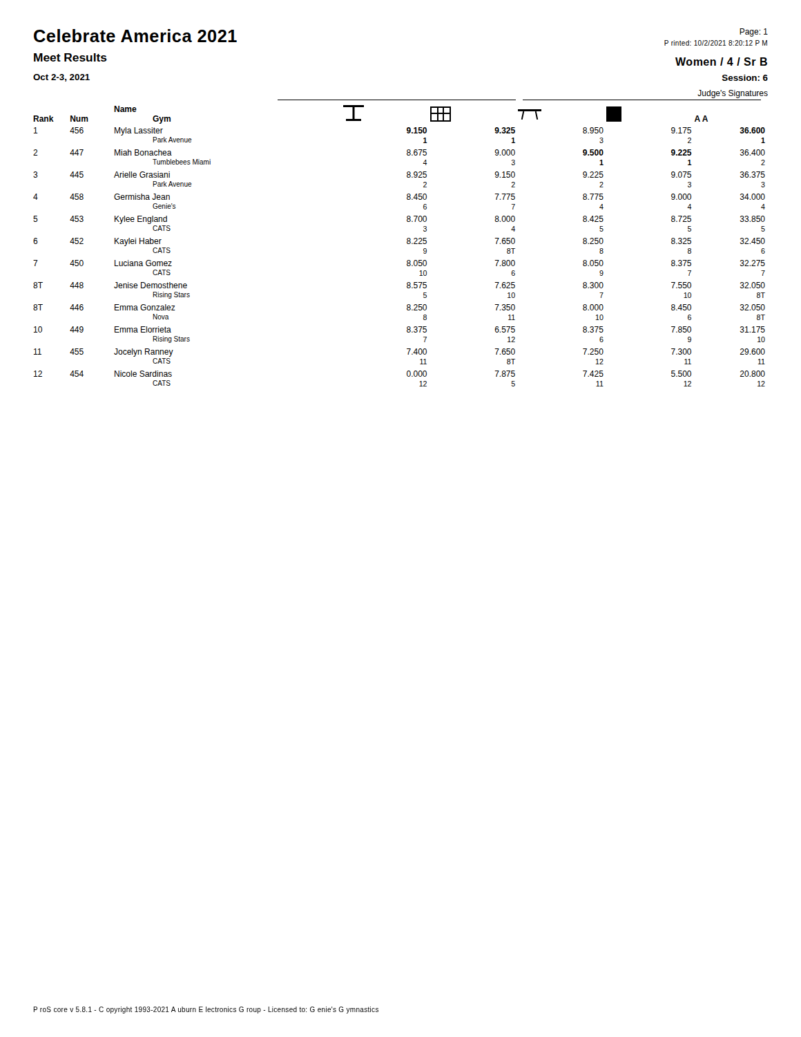Celebrate America 2021
Meet Results
Oct 2-3, 2021
Page: 1
P rinted: 10/2/2021 8:20:12 P M
Women / 4 / Sr B
Session: 6
Judge's Signatures
| Rank | Num | Name Gym | | | | | A A |
| --- | --- | --- | --- | --- | --- | --- | --- |
| 1 | 456 | Myla Lassiter | 9.150 | 9.325 | 8.950 | 9.175 | 36.600 |
| | | Park Avenue | 1 | 1 | 3 | 2 | 1 |
| 2 | 447 | Miah Bonachea | 8.675 | 9.000 | 9.500 | 9.225 | 36.400 |
| | | Tumblebees Miami | 4 | 3 | 1 | 1 | 2 |
| 3 | 445 | Arielle Grasiani | 8.925 | 9.150 | 9.225 | 9.075 | 36.375 |
| | | Park Avenue | 2 | 2 | 2 | 3 | 3 |
| 4 | 458 | Germisha Jean | 8.450 | 7.775 | 8.775 | 9.000 | 34.000 |
| | | Genie's | 6 | 7 | 4 | 4 | 4 |
| 5 | 453 | Kylee England | 8.700 | 8.000 | 8.425 | 8.725 | 33.850 |
| | | CATS | 3 | 4 | 5 | 5 | 5 |
| 6 | 452 | Kaylei Haber | 8.225 | 7.650 | 8.250 | 8.325 | 32.450 |
| | | CATS | 9 | 8T | 8 | 8 | 6 |
| 7 | 450 | Luciana Gomez | 8.050 | 7.800 | 8.050 | 8.375 | 32.275 |
| | | CATS | 10 | 6 | 9 | 7 | 7 |
| 8T | 448 | Jenise Demosthene | 8.575 | 7.625 | 8.300 | 7.550 | 32.050 |
| | | Rising Stars | 5 | 10 | 7 | 10 | 8T |
| 8T | 446 | Emma Gonzalez | 8.250 | 7.350 | 8.000 | 8.450 | 32.050 |
| | | Nova | 8 | 11 | 10 | 6 | 8T |
| 10 | 449 | Emma Elorrieta | 8.375 | 6.575 | 8.375 | 7.850 | 31.175 |
| | | Rising Stars | 7 | 12 | 6 | 9 | 10 |
| 11 | 455 | Jocelyn Ranney | 7.400 | 7.650 | 7.250 | 7.300 | 29.600 |
| | | CATS | 11 | 8T | 12 | 11 | 11 |
| 12 | 454 | Nicole Sardinas | 0.000 | 7.875 | 7.425 | 5.500 | 20.800 |
| | | CATS | 12 | 5 | 11 | 12 | 12 |
P roS core v 5.8.1 - C opyright 1993-2021 A uburn E lectronics G roup - Licensed to: G enie's G ymnastics